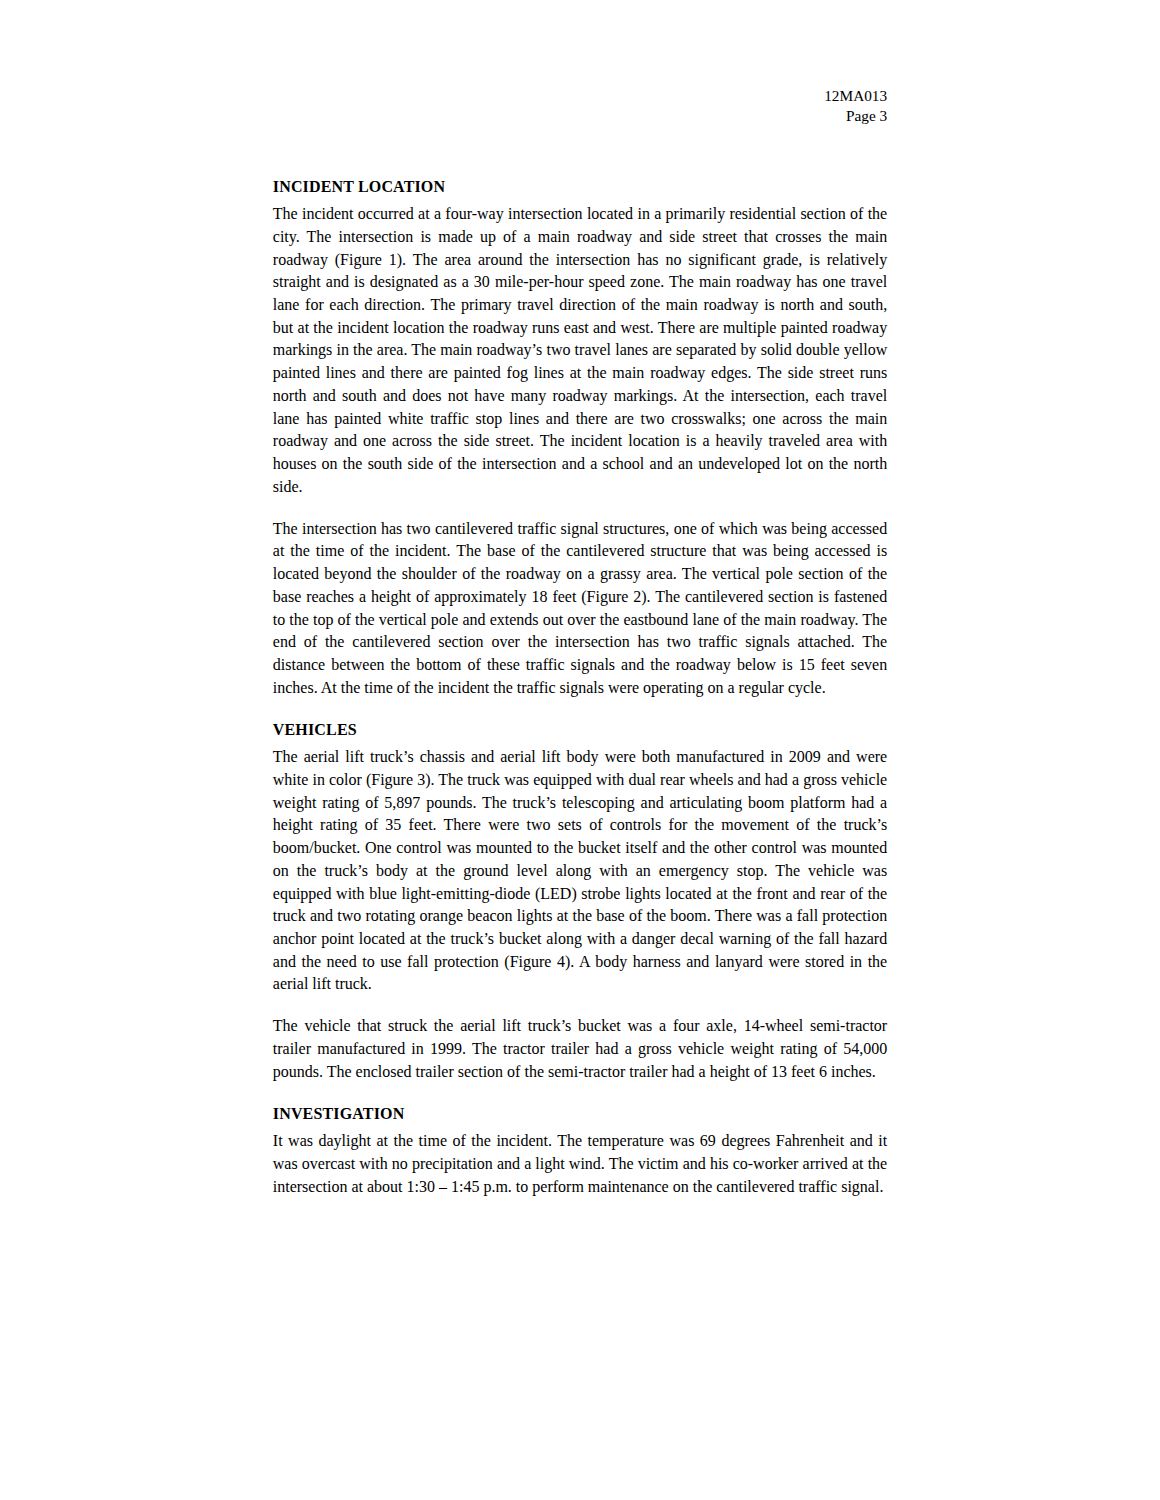12MA013
Page 3
INCIDENT LOCATION
The incident occurred at a four-way intersection located in a primarily residential section of the city. The intersection is made up of a main roadway and side street that crosses the main roadway (Figure 1). The area around the intersection has no significant grade, is relatively straight and is designated as a 30 mile-per-hour speed zone. The main roadway has one travel lane for each direction. The primary travel direction of the main roadway is north and south, but at the incident location the roadway runs east and west. There are multiple painted roadway markings in the area. The main roadway’s two travel lanes are separated by solid double yellow painted lines and there are painted fog lines at the main roadway edges. The side street runs north and south and does not have many roadway markings. At the intersection, each travel lane has painted white traffic stop lines and there are two crosswalks; one across the main roadway and one across the side street. The incident location is a heavily traveled area with houses on the south side of the intersection and a school and an undeveloped lot on the north side.
The intersection has two cantilevered traffic signal structures, one of which was being accessed at the time of the incident. The base of the cantilevered structure that was being accessed is located beyond the shoulder of the roadway on a grassy area. The vertical pole section of the base reaches a height of approximately 18 feet (Figure 2). The cantilevered section is fastened to the top of the vertical pole and extends out over the eastbound lane of the main roadway. The end of the cantilevered section over the intersection has two traffic signals attached. The distance between the bottom of these traffic signals and the roadway below is 15 feet seven inches. At the time of the incident the traffic signals were operating on a regular cycle.
VEHICLES
The aerial lift truck’s chassis and aerial lift body were both manufactured in 2009 and were white in color (Figure 3). The truck was equipped with dual rear wheels and had a gross vehicle weight rating of 5,897 pounds. The truck’s telescoping and articulating boom platform had a height rating of 35 feet. There were two sets of controls for the movement of the truck’s boom/bucket. One control was mounted to the bucket itself and the other control was mounted on the truck’s body at the ground level along with an emergency stop. The vehicle was equipped with blue light-emitting-diode (LED) strobe lights located at the front and rear of the truck and two rotating orange beacon lights at the base of the boom. There was a fall protection anchor point located at the truck’s bucket along with a danger decal warning of the fall hazard and the need to use fall protection (Figure 4). A body harness and lanyard were stored in the aerial lift truck.
The vehicle that struck the aerial lift truck’s bucket was a four axle, 14-wheel semi-tractor trailer manufactured in 1999. The tractor trailer had a gross vehicle weight rating of 54,000 pounds. The enclosed trailer section of the semi-tractor trailer had a height of 13 feet 6 inches.
INVESTIGATION
It was daylight at the time of the incident. The temperature was 69 degrees Fahrenheit and it was overcast with no precipitation and a light wind. The victim and his co-worker arrived at the intersection at about 1:30 – 1:45 p.m. to perform maintenance on the cantilevered traffic signal.